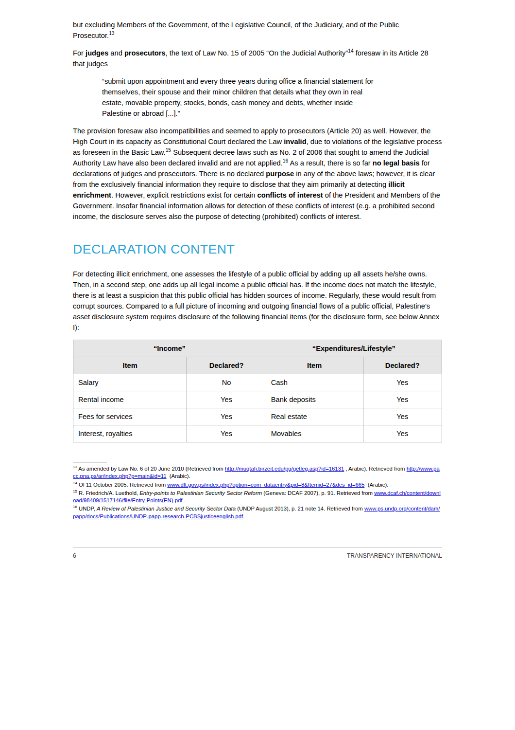but excluding Members of the Government, of the Legislative Council, of the Judiciary, and of the Public Prosecutor.13
For judges and prosecutors, the text of Law No. 15 of 2005 “On the Judicial Authority”14 foresaw in its Article 28 that judges
“submit upon appointment and every three years during office a financial statement for themselves, their spouse and their minor children that details what they own in real estate, movable property, stocks, bonds, cash money and debts, whether inside Palestine or abroad [...].”
The provision foresaw also incompatibilities and seemed to apply to prosecutors (Article 20) as well. However, the High Court in its capacity as Constitutional Court declared the Law invalid, due to violations of the legislative process as foreseen in the Basic Law.15 Subsequent decree laws such as No. 2 of 2006 that sought to amend the Judicial Authority Law have also been declared invalid and are not applied.16 As a result, there is so far no legal basis for declarations of judges and prosecutors. There is no declared purpose in any of the above laws; however, it is clear from the exclusively financial information they require to disclose that they aim primarily at detecting illicit enrichment. However, explicit restrictions exist for certain conflicts of interest of the President and Members of the Government. Insofar financial information allows for detection of these conflicts of interest (e.g. a prohibited second income, the disclosure serves also the purpose of detecting (prohibited) conflicts of interest.
DECLARATION CONTENT
For detecting illicit enrichment, one assesses the lifestyle of a public official by adding up all assets he/she owns. Then, in a second step, one adds up all legal income a public official has. If the income does not match the lifestyle, there is at least a suspicion that this public official has hidden sources of income. Regularly, these would result from corrupt sources. Compared to a full picture of incoming and outgoing financial flows of a public official, Palestine’s asset disclosure system requires disclosure of the following financial items (for the disclosure form, see below Annex I):
| “Income” | “Expenditures/Lifestyle” |
| --- | --- |
| Item | Declared? | Item | Declared? |
| Salary | No | Cash | Yes |
| Rental income | Yes | Bank deposits | Yes |
| Fees for services | Yes | Real estate | Yes |
| Interest, royalties | Yes | Movables | Yes |
13 As amended by Law No. 6 of 20 June 2010 (Retrieved from http://muqtafi.birzeit.edu/pg/getleg.asp?id=16131 , Arabic). Retrieved from http://www.pacc.pna.ps/ar/index.php?p=main&id=11 (Arabic).
14 Of 11 October 2005. Retrieved from www.dft.gov.ps/index.php?option=com_dataentry&pid=8&Itemid=27&des_id=665 (Arabic).
15 R. Friedrich/A. Luethold, Entry-points to Palestinian Security Sector Reform (Geneva: DCAF 2007), p. 91. Retrieved from www.dcaf.ch/content/download/98409/1517146/file/Entry-Points(EN).pdf .
16 UNDP, A Review of Palestinian Justice and Security Sector Data (UNDP August 2013), p. 21 note 14. Retrieved from www.ps.undp.org/content/dam/papp/docs/Publications/UNDP-papp-research-PCBSjusticeenglish.pdf.
6 TRANSPARENCY INTERNATIONAL